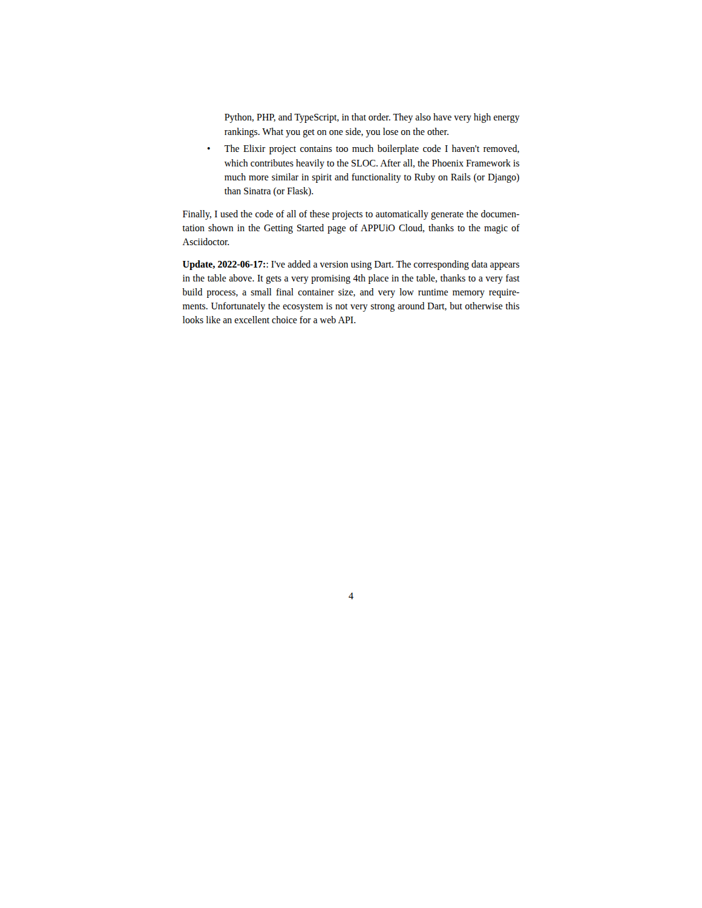Python, PHP, and TypeScript, in that order. They also have very high energy rankings. What you get on one side, you lose on the other.
The Elixir project contains too much boilerplate code I haven't removed, which contributes heavily to the SLOC. After all, the Phoenix Framework is much more similar in spirit and functionality to Ruby on Rails (or Django) than Sinatra (or Flask).
Finally, I used the code of all of these projects to automatically generate the documentation shown in the Getting Started page of APPUiO Cloud, thanks to the magic of Asciidoctor.
Update, 2022-06-17:: I've added a version using Dart. The corresponding data appears in the table above. It gets a very promising 4th place in the table, thanks to a very fast build process, a small final container size, and very low runtime memory requirements. Unfortunately the ecosystem is not very strong around Dart, but otherwise this looks like an excellent choice for a web API.
4